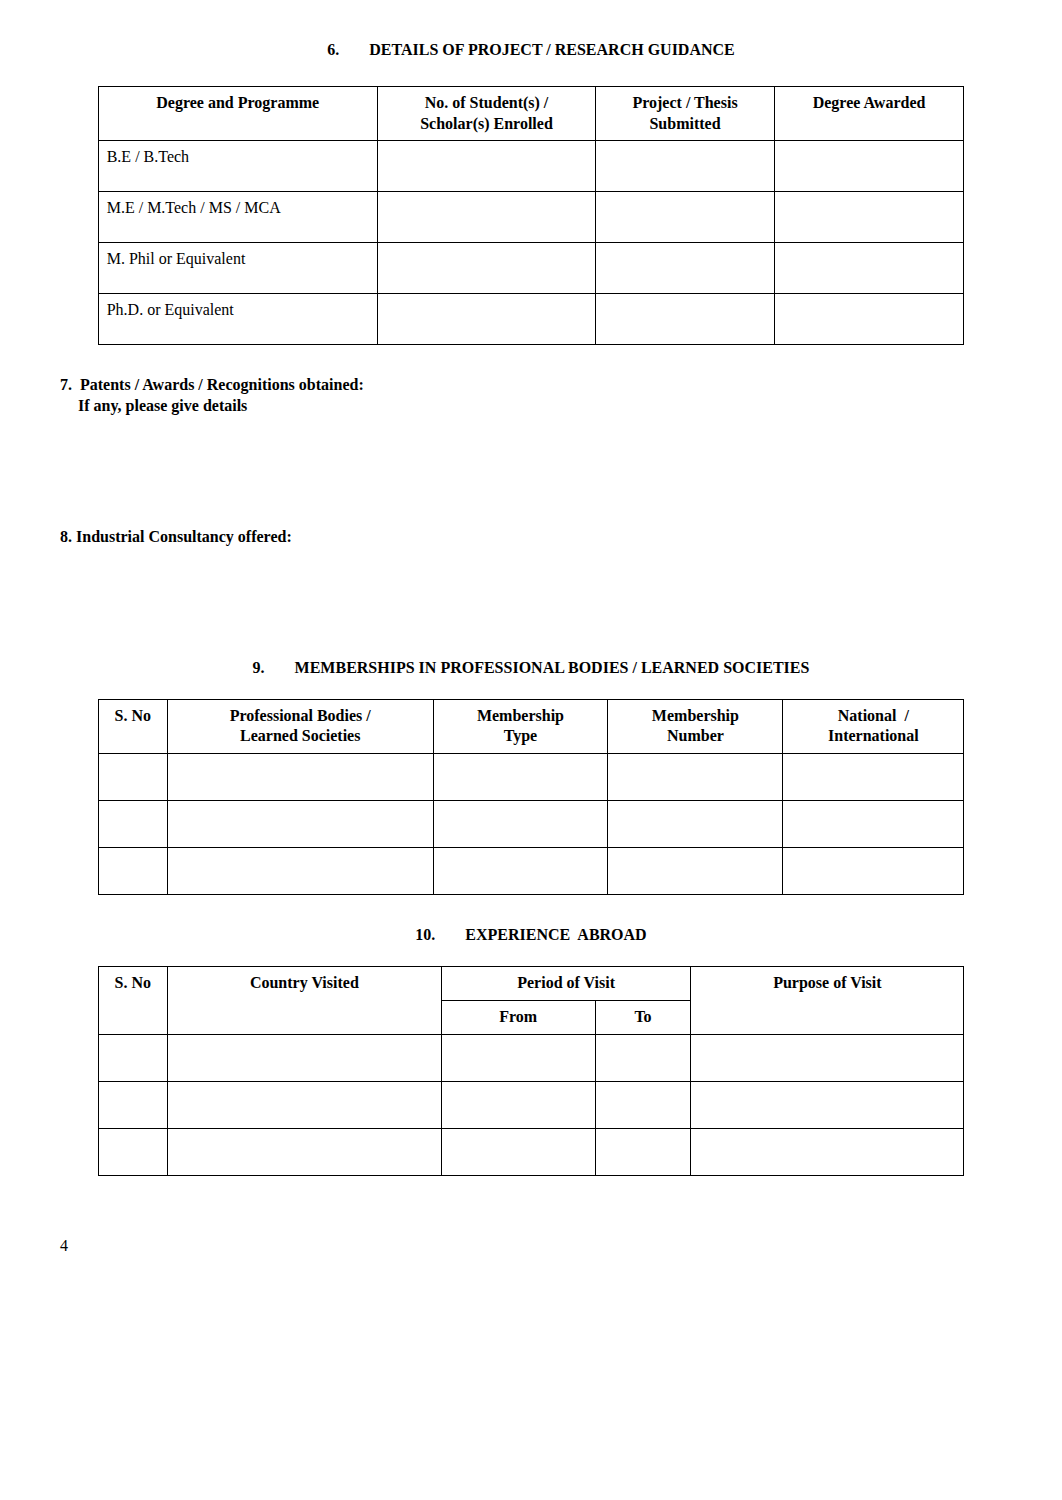6. DETAILS OF PROJECT / RESEARCH GUIDANCE
| Degree and Programme | No. of Student(s) / Scholar(s) Enrolled | Project / Thesis Submitted | Degree Awarded |
| --- | --- | --- | --- |
| B.E / B.Tech | | | |
| M.E / M.Tech / MS / MCA | | | |
| M. Phil or Equivalent | | | |
| Ph.D. or Equivalent | | | |
7. Patents / Awards / Recognitions obtained:
If any, please give details
8. Industrial Consultancy offered:
9. MEMBERSHIPS IN PROFESSIONAL BODIES / LEARNED SOCIETIES
| S. No | Professional Bodies / Learned Societies | Membership Type | Membership Number | National / International |
| --- | --- | --- | --- | --- |
10. EXPERIENCE ABROAD
| S. No | Country Visited | Period of Visit | Purpose of Visit |
| --- | --- | --- | --- |
| From | To |
4